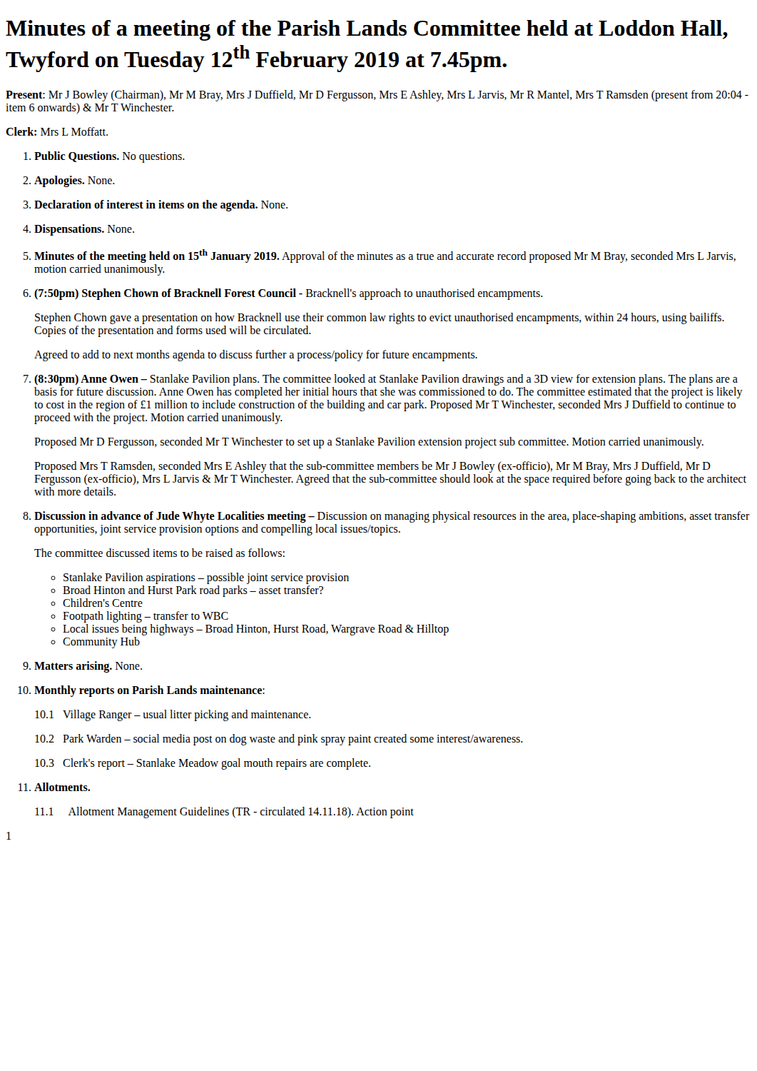Minutes of a meeting of the Parish Lands Committee held at Loddon Hall, Twyford on Tuesday 12th February 2019 at 7.45pm.
Present: Mr J Bowley (Chairman), Mr M Bray, Mrs J Duffield, Mr D Fergusson, Mrs E Ashley, Mrs L Jarvis, Mr R Mantel, Mrs T Ramsden (present from 20:04 - item 6 onwards) & Mr T Winchester.
Clerk: Mrs L Moffatt.
Public Questions. No questions.
Apologies. None.
Declaration of interest in items on the agenda. None.
Dispensations. None.
Minutes of the meeting held on 15th January 2019. Approval of the minutes as a true and accurate record proposed Mr M Bray, seconded Mrs L Jarvis, motion carried unanimously.
(7:50pm) Stephen Chown of Bracknell Forest Council - Bracknell's approach to unauthorised encampments.
Stephen Chown gave a presentation on how Bracknell use their common law rights to evict unauthorised encampments, within 24 hours, using bailiffs. Copies of the presentation and forms used will be circulated.
Agreed to add to next months agenda to discuss further a process/policy for future encampments.
(8:30pm) Anne Owen – Stanlake Pavilion plans. The committee looked at Stanlake Pavilion drawings and a 3D view for extension plans. The plans are a basis for future discussion. Anne Owen has completed her initial hours that she was commissioned to do. The committee estimated that the project is likely to cost in the region of £1 million to include construction of the building and car park. Proposed Mr T Winchester, seconded Mrs J Duffield to continue to proceed with the project. Motion carried unanimously.
Proposed Mr D Fergusson, seconded Mr T Winchester to set up a Stanlake Pavilion extension project sub committee. Motion carried unanimously.
Proposed Mrs T Ramsden, seconded Mrs E Ashley that the sub-committee members be Mr J Bowley (ex-officio), Mr M Bray, Mrs J Duffield, Mr D Fergusson (ex-officio), Mrs L Jarvis & Mr T Winchester. Agreed that the sub-committee should look at the space required before going back to the architect with more details.
Discussion in advance of Jude Whyte Localities meeting – Discussion on managing physical resources in the area, place-shaping ambitions, asset transfer opportunities, joint service provision options and compelling local issues/topics.
The committee discussed items to be raised as follows:
Stanlake Pavilion aspirations – possible joint service provision
Broad Hinton and Hurst Park road parks – asset transfer?
Children's Centre
Footpath lighting – transfer to WBC
Local issues being highways – Broad Hinton, Hurst Road, Wargrave Road & Hilltop
Community Hub
Matters arising. None.
Monthly reports on Parish Lands maintenance:
10.1 Village Ranger – usual litter picking and maintenance.
10.2 Park Warden – social media post on dog waste and pink spray paint created some interest/awareness.
10.3 Clerk's report – Stanlake Meadow goal mouth repairs are complete.
Allotments.
11.1 Allotment Management Guidelines (TR - circulated 14.11.18). Action point
1